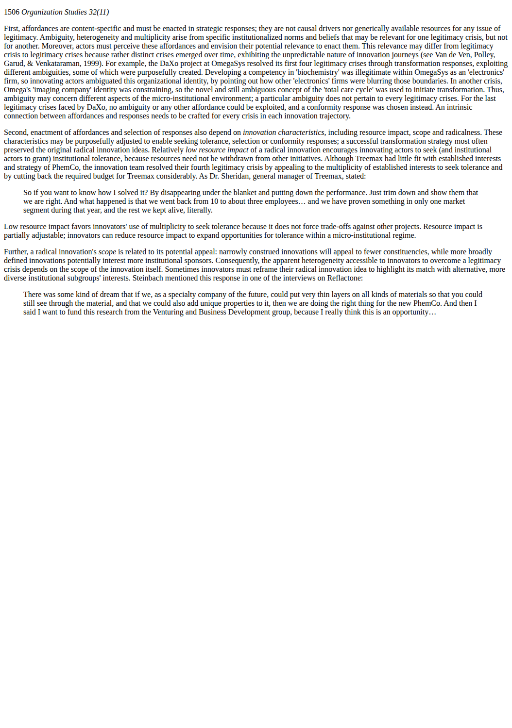1506 Organization Studies 32(11)
First, affordances are content-specific and must be enacted in strategic responses; they are not causal drivers nor generically available resources for any issue of legitimacy. Ambiguity, heterogeneity and multiplicity arise from specific institutionalized norms and beliefs that may be relevant for one legitimacy crisis, but not for another. Moreover, actors must perceive these affordances and envision their potential relevance to enact them. This relevance may differ from legitimacy crisis to legitimacy crises because rather distinct crises emerged over time, exhibiting the unpredictable nature of innovation journeys (see Van de Ven, Polley, Garud, & Venkataraman, 1999). For example, the DaXo project at OmegaSys resolved its first four legitimacy crises through transformation responses, exploiting different ambiguities, some of which were purposefully created. Developing a competency in 'biochemistry' was illegitimate within OmegaSys as an 'electronics' firm, so innovating actors ambiguated this organizational identity, by pointing out how other 'electronics' firms were blurring those boundaries. In another crisis, Omega's 'imaging company' identity was constraining, so the novel and still ambiguous concept of the 'total care cycle' was used to initiate transformation. Thus, ambiguity may concern different aspects of the micro-institutional environment; a particular ambiguity does not pertain to every legitimacy crises. For the last legitimacy crises faced by DaXo, no ambiguity or any other affordance could be exploited, and a conformity response was chosen instead. An intrinsic connection between affordances and responses needs to be crafted for every crisis in each innovation trajectory.
Second, enactment of affordances and selection of responses also depend on innovation characteristics, including resource impact, scope and radicalness. These characteristics may be purposefully adjusted to enable seeking tolerance, selection or conformity responses; a successful transformation strategy most often preserved the original radical innovation ideas. Relatively low resource impact of a radical innovation encourages innovating actors to seek (and institutional actors to grant) institutional tolerance, because resources need not be withdrawn from other initiatives. Although Treemax had little fit with established interests and strategy of PhemCo, the innovation team resolved their fourth legitimacy crisis by appealing to the multiplicity of established interests to seek tolerance and by cutting back the required budget for Treemax considerably. As Dr. Sheridan, general manager of Treemax, stated:
So if you want to know how I solved it? By disappearing under the blanket and putting down the performance. Just trim down and show them that we are right. And what happened is that we went back from 10 to about three employees… and we have proven something in only one market segment during that year, and the rest we kept alive, literally.
Low resource impact favors innovators' use of multiplicity to seek tolerance because it does not force trade-offs against other projects. Resource impact is partially adjustable; innovators can reduce resource impact to expand opportunities for tolerance within a micro-institutional regime.
Further, a radical innovation's scope is related to its potential appeal: narrowly construed innovations will appeal to fewer constituencies, while more broadly defined innovations potentially interest more institutional sponsors. Consequently, the apparent heterogeneity accessible to innovators to overcome a legitimacy crisis depends on the scope of the innovation itself. Sometimes innovators must reframe their radical innovation idea to highlight its match with alternative, more diverse institutional subgroups' interests. Steinbach mentioned this response in one of the interviews on Reflactone:
There was some kind of dream that if we, as a specialty company of the future, could put very thin layers on all kinds of materials so that you could still see through the material, and that we could also add unique properties to it, then we are doing the right thing for the new PhemCo. And then I said I want to fund this research from the Venturing and Business Development group, because I really think this is an opportunity…